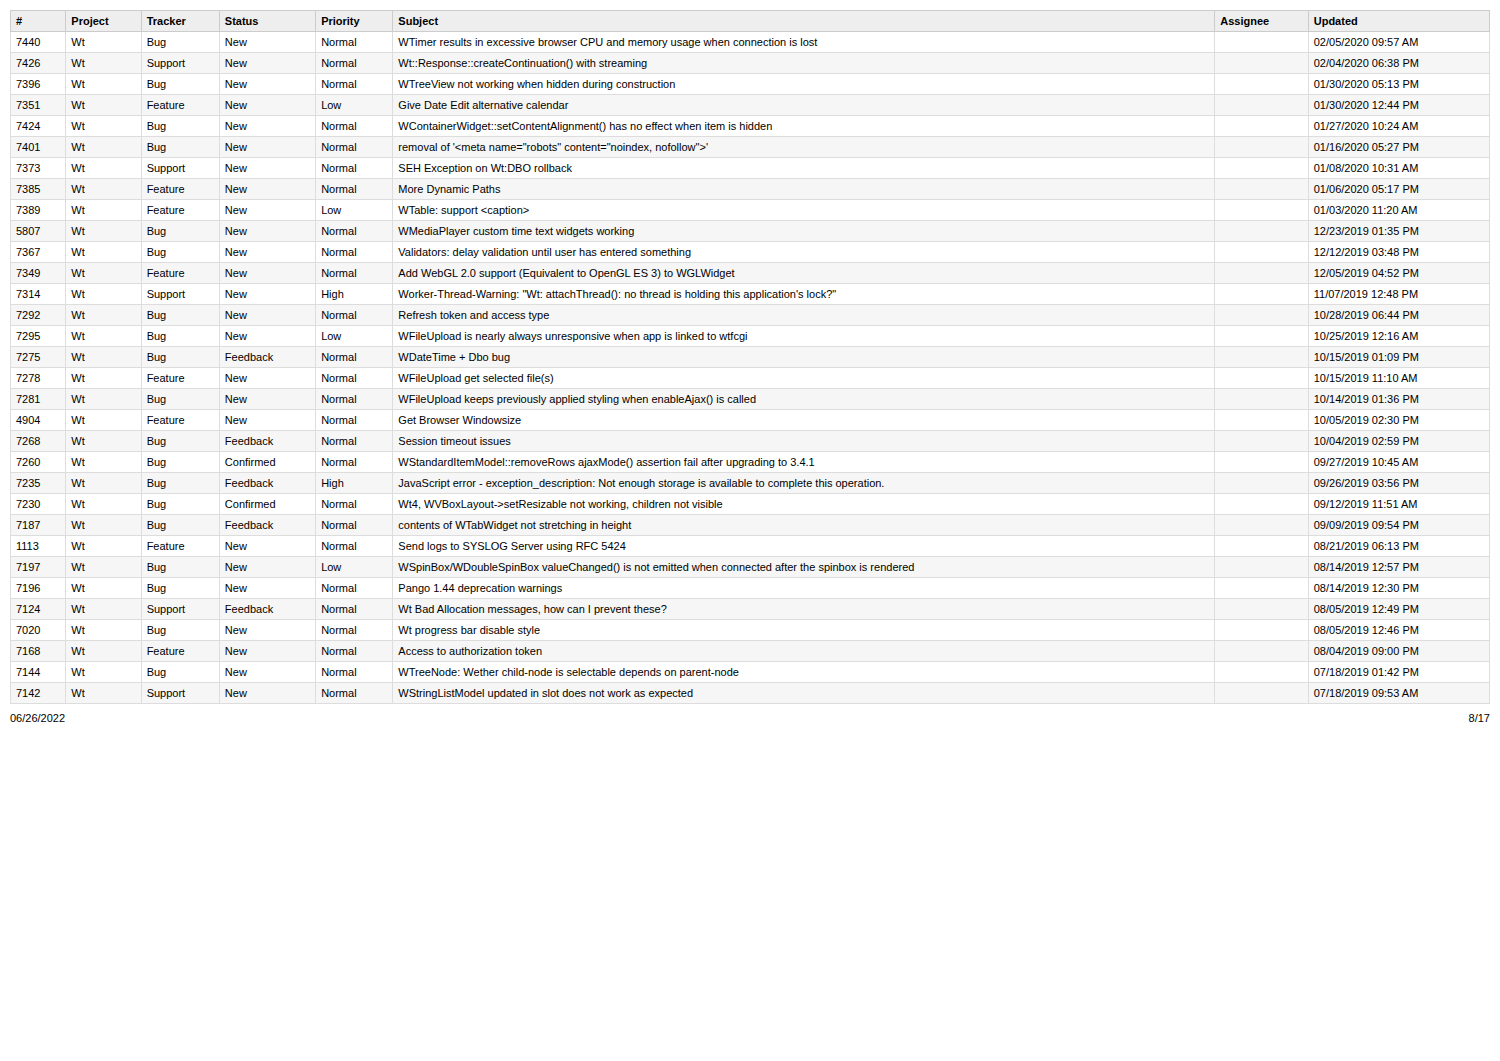| # | Project | Tracker | Status | Priority | Subject | Assignee | Updated |
| --- | --- | --- | --- | --- | --- | --- | --- |
| 7440 | Wt | Bug | New | Normal | WTimer results in excessive browser CPU and memory usage when connection is lost | | 02/05/2020 09:57 AM |
| 7426 | Wt | Support | New | Normal | Wt::Response::createContinuation() with streaming | | 02/04/2020 06:38 PM |
| 7396 | Wt | Bug | New | Normal | WTreeView not working when hidden during construction | | 01/30/2020 05:13 PM |
| 7351 | Wt | Feature | New | Low | Give Date Edit alternative calendar | | 01/30/2020 12:44 PM |
| 7424 | Wt | Bug | New | Normal | WContainerWidget::setContentAlignment() has no effect when item is hidden | | 01/27/2020 10:24 AM |
| 7401 | Wt | Bug | New | Normal | removal of '<meta name="robots" content="noindex, nofollow">' | | 01/16/2020 05:27 PM |
| 7373 | Wt | Support | New | Normal | SEH Exception on Wt:DBO rollback | | 01/08/2020 10:31 AM |
| 7385 | Wt | Feature | New | Normal | More Dynamic Paths | | 01/06/2020 05:17 PM |
| 7389 | Wt | Feature | New | Low | WTable: support <caption> | | 01/03/2020 11:20 AM |
| 5807 | Wt | Bug | New | Normal | WMediaPlayer custom time text widgets working | | 12/23/2019 01:35 PM |
| 7367 | Wt | Bug | New | Normal | Validators: delay validation until user has entered something | | 12/12/2019 03:48 PM |
| 7349 | Wt | Feature | New | Normal | Add WebGL 2.0 support (Equivalent to OpenGL ES 3) to WGLWidget | | 12/05/2019 04:52 PM |
| 7314 | Wt | Support | New | High | Worker-Thread-Warning: "Wt: attachThread(): no thread is holding this application's lock?" | | 11/07/2019 12:48 PM |
| 7292 | Wt | Bug | New | Normal | Refresh token and access type | | 10/28/2019 06:44 PM |
| 7295 | Wt | Bug | New | Low | WFileUpload is nearly always unresponsive when app is linked to wtfcgi | | 10/25/2019 12:16 AM |
| 7275 | Wt | Bug | Feedback | Normal | WDateTime + Dbo bug | | 10/15/2019 01:09 PM |
| 7278 | Wt | Feature | New | Normal | WFileUpload get selected file(s) | | 10/15/2019 11:10 AM |
| 7281 | Wt | Bug | New | Normal | WFileUpload keeps previously applied styling when enableAjax() is called | | 10/14/2019 01:36 PM |
| 4904 | Wt | Feature | New | Normal | Get Browser Windowsize | | 10/05/2019 02:30 PM |
| 7268 | Wt | Bug | Feedback | Normal | Session timeout issues | | 10/04/2019 02:59 PM |
| 7260 | Wt | Bug | Confirmed | Normal | WStandardItemModel::removeRows ajaxMode() assertion fail after upgrading to 3.4.1 | | 09/27/2019 10:45 AM |
| 7235 | Wt | Bug | Feedback | High | JavaScript error - exception_description: Not enough storage is available to complete this operation. | | 09/26/2019 03:56 PM |
| 7230 | Wt | Bug | Confirmed | Normal | Wt4, WVBoxLayout->setResizable not working, children not visible | | 09/12/2019 11:51 AM |
| 7187 | Wt | Bug | Feedback | Normal | contents of WTabWidget not stretching in height | | 09/09/2019 09:54 PM |
| 1113 | Wt | Feature | New | Normal | Send logs to SYSLOG Server using RFC 5424 | | 08/21/2019 06:13 PM |
| 7197 | Wt | Bug | New | Low | WSpinBox/WDoubleSpinBox valueChanged() is not emitted when connected after the spinbox is rendered | | 08/14/2019 12:57 PM |
| 7196 | Wt | Bug | New | Normal | Pango 1.44 deprecation warnings | | 08/14/2019 12:30 PM |
| 7124 | Wt | Support | Feedback | Normal | Wt Bad Allocation messages, how can I prevent these? | | 08/05/2019 12:49 PM |
| 7020 | Wt | Bug | New | Normal | Wt progress bar disable style | | 08/05/2019 12:46 PM |
| 7168 | Wt | Feature | New | Normal | Access to authorization token | | 08/04/2019 09:00 PM |
| 7144 | Wt | Bug | New | Normal | WTreeNode: Wether child-node is selectable depends on parent-node | | 07/18/2019 01:42 PM |
| 7142 | Wt | Support | New | Normal | WStringListModel updated in slot does not work as expected | | 07/18/2019 09:53 AM |
06/26/2022 8/17